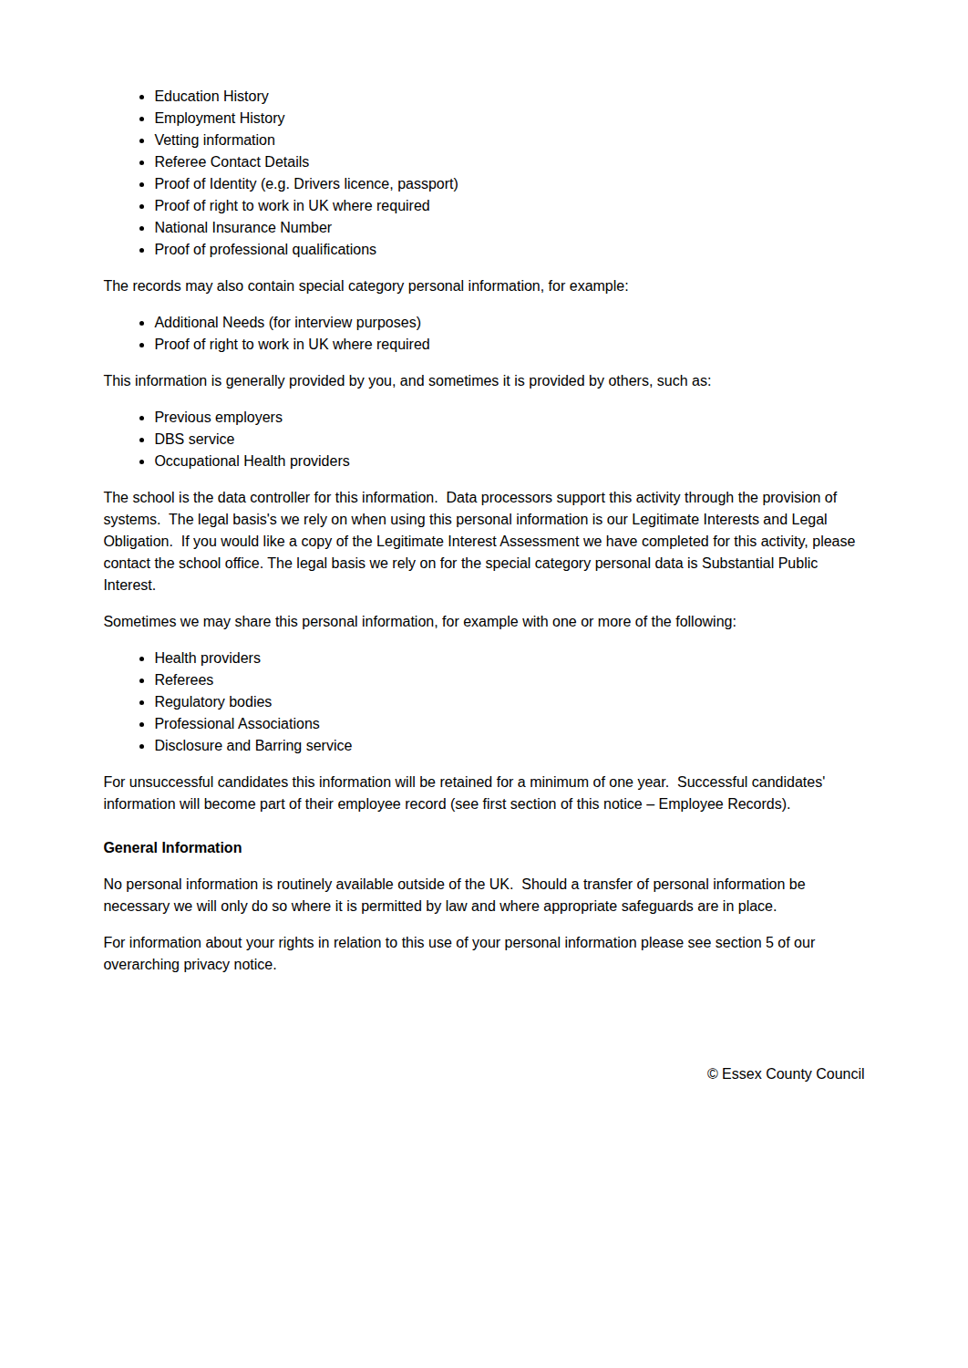Education History
Employment History
Vetting information
Referee Contact Details
Proof of Identity (e.g. Drivers licence, passport)
Proof of right to work in UK where required
National Insurance Number
Proof of professional qualifications
The records may also contain special category personal information, for example:
Additional Needs (for interview purposes)
Proof of right to work in UK where required
This information is generally provided by you, and sometimes it is provided by others, such as:
Previous employers
DBS service
Occupational Health providers
The school is the data controller for this information. Data processors support this activity through the provision of systems. The legal basis's we rely on when using this personal information is our Legitimate Interests and Legal Obligation. If you would like a copy of the Legitimate Interest Assessment we have completed for this activity, please contact the school office. The legal basis we rely on for the special category personal data is Substantial Public Interest.
Sometimes we may share this personal information, for example with one or more of the following:
Health providers
Referees
Regulatory bodies
Professional Associations
Disclosure and Barring service
For unsuccessful candidates this information will be retained for a minimum of one year. Successful candidates' information will become part of their employee record (see first section of this notice – Employee Records).
General Information
No personal information is routinely available outside of the UK. Should a transfer of personal information be necessary we will only do so where it is permitted by law and where appropriate safeguards are in place.
For information about your rights in relation to this use of your personal information please see section 5 of our overarching privacy notice.
© Essex County Council